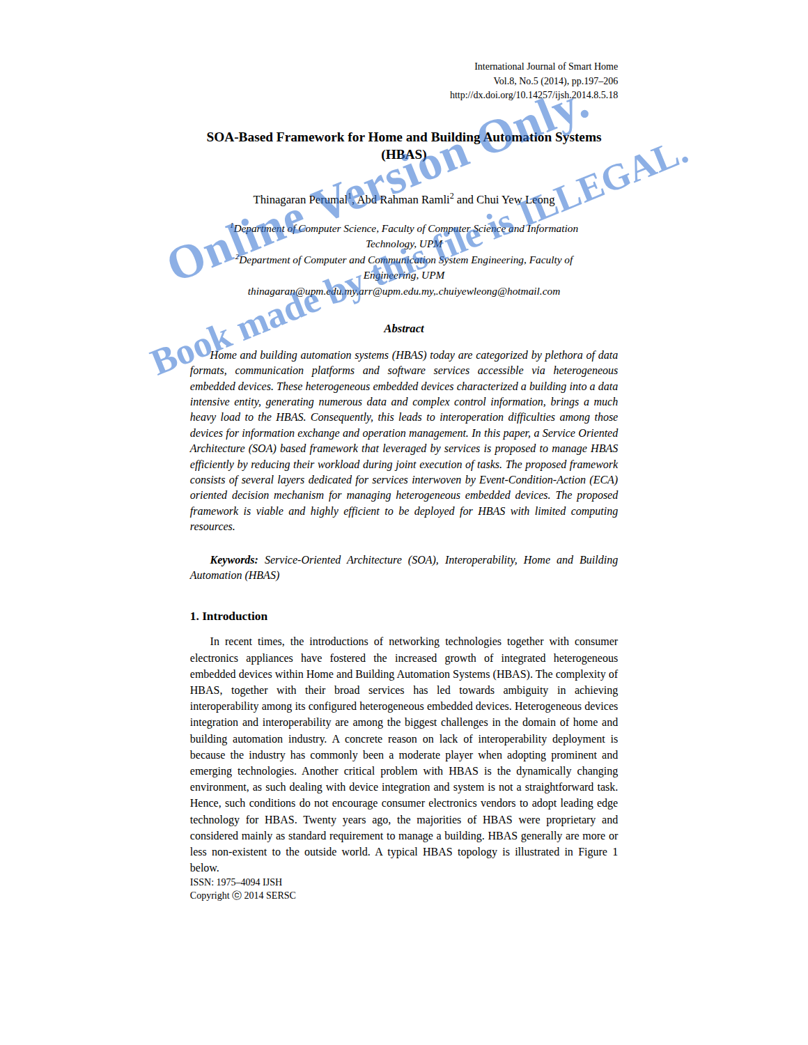International Journal of Smart Home
Vol.8, No.5 (2014), pp.197–206
http://dx.doi.org/10.14257/ijsh.2014.8.5.18
SOA-Based Framework for Home and Building Automation Systems
(HBAS)
Thinagaran Perumal1, Abd Rahman Ramli2 and Chui Yew Leong
1Department of Computer Science, Faculty of Computer Science and Information
Technology, UPM
2Department of Computer and Communication System Engineering, Faculty of
Engineering, UPM
thinagaran@upm.edu.my,arr@upm.edu.my,.chuiyewleong@hotmail.com
Abstract
Home and building automation systems (HBAS) today are categorized by plethora of data formats, communication platforms and software services accessible via heterogeneous embedded devices. These heterogeneous embedded devices characterized a building into a data intensive entity, generating numerous data and complex control information, brings a much heavy load to the HBAS. Consequently, this leads to interoperation difficulties among those devices for information exchange and operation management. In this paper, a Service Oriented Architecture (SOA) based framework that leveraged by services is proposed to manage HBAS efficiently by reducing their workload during joint execution of tasks. The proposed framework consists of several layers dedicated for services interwoven by Event-Condition-Action (ECA) oriented decision mechanism for managing heterogeneous embedded devices. The proposed framework is viable and highly efficient to be deployed for HBAS with limited computing resources.
Keywords: Service-Oriented Architecture (SOA), Interoperability, Home and Building Automation (HBAS)
1. Introduction
In recent times, the introductions of networking technologies together with consumer electronics appliances have fostered the increased growth of integrated heterogeneous embedded devices within Home and Building Automation Systems (HBAS). The complexity of HBAS, together with their broad services has led towards ambiguity in achieving interoperability among its configured heterogeneous embedded devices. Heterogeneous devices integration and interoperability are among the biggest challenges in the domain of home and building automation industry. A concrete reason on lack of interoperability deployment is because the industry has commonly been a moderate player when adopting prominent and emerging technologies. Another critical problem with HBAS is the dynamically changing environment, as such dealing with device integration and system is not a straightforward task. Hence, such conditions do not encourage consumer electronics vendors to adopt leading edge technology for HBAS. Twenty years ago, the majorities of HBAS were proprietary and considered mainly as standard requirement to manage a building. HBAS generally are more or less non-existent to the outside world. A typical HBAS topology is illustrated in Figure 1 below.
ISSN: 1975–4094 IJSH
Copyright ⓒ 2014 SERSC
Online Version Only.
Book made by this file is ILLEGAL.